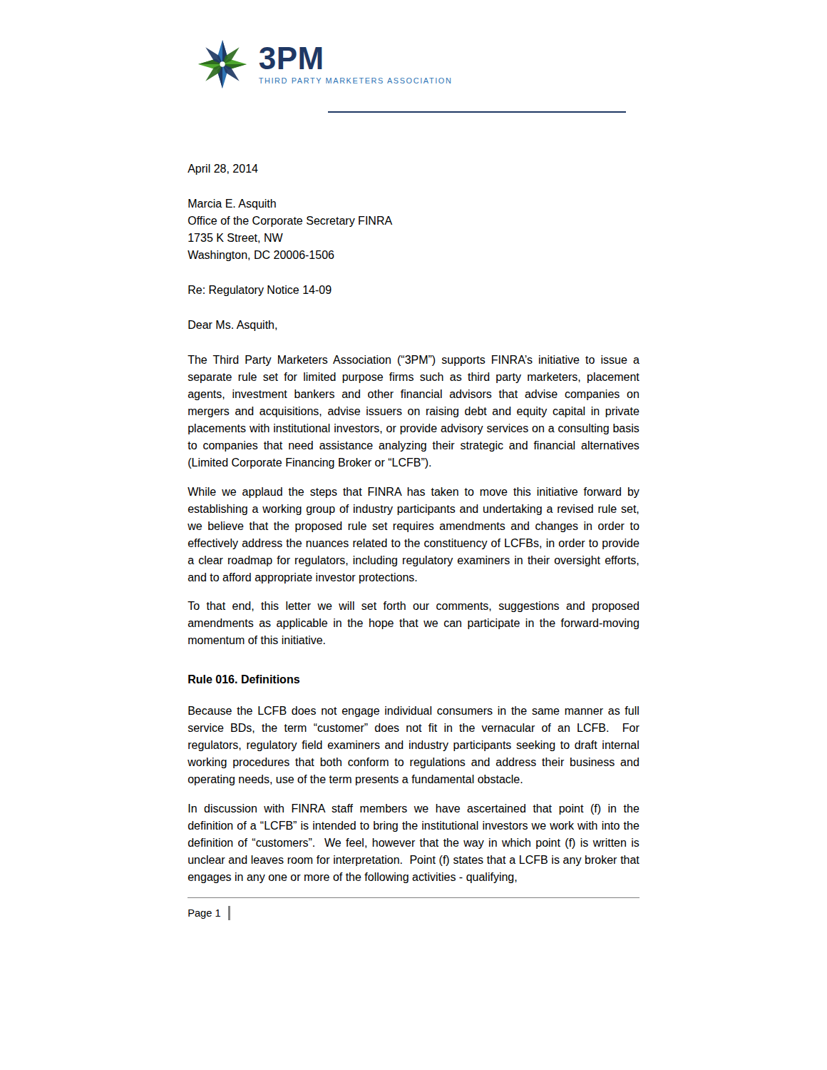3PM
THIRD PARTY MARKETERS ASSOCIATION
April 28, 2014
Marcia E. Asquith
Office of the Corporate Secretary FINRA
1735 K Street, NW
Washington, DC 20006-1506
Re: Regulatory Notice 14-09
Dear Ms. Asquith,
The Third Party Marketers Association (“3PM”) supports FINRA’s initiative to issue a separate rule set for limited purpose firms such as third party marketers, placement agents, investment bankers and other financial advisors that advise companies on mergers and acquisitions, advise issuers on raising debt and equity capital in private placements with institutional investors, or provide advisory services on a consulting basis to companies that need assistance analyzing their strategic and financial alternatives (Limited Corporate Financing Broker or “LCFB”).
While we applaud the steps that FINRA has taken to move this initiative forward by establishing a working group of industry participants and undertaking a revised rule set, we believe that the proposed rule set requires amendments and changes in order to effectively address the nuances related to the constituency of LCFBs, in order to provide a clear roadmap for regulators, including regulatory examiners in their oversight efforts, and to afford appropriate investor protections.
To that end, this letter we will set forth our comments, suggestions and proposed amendments as applicable in the hope that we can participate in the forward-moving momentum of this initiative.
Rule 016. Definitions
Because the LCFB does not engage individual consumers in the same manner as full service BDs, the term “customer” does not fit in the vernacular of an LCFB. For regulators, regulatory field examiners and industry participants seeking to draft internal working procedures that both conform to regulations and address their business and operating needs, use of the term presents a fundamental obstacle.
In discussion with FINRA staff members we have ascertained that point (f) in the definition of a “LCFB” is intended to bring the institutional investors we work with into the definition of “customers”. We feel, however that the way in which point (f) is written is unclear and leaves room for interpretation. Point (f) states that a LCFB is any broker that engages in any one or more of the following activities - qualifying,
Page 1